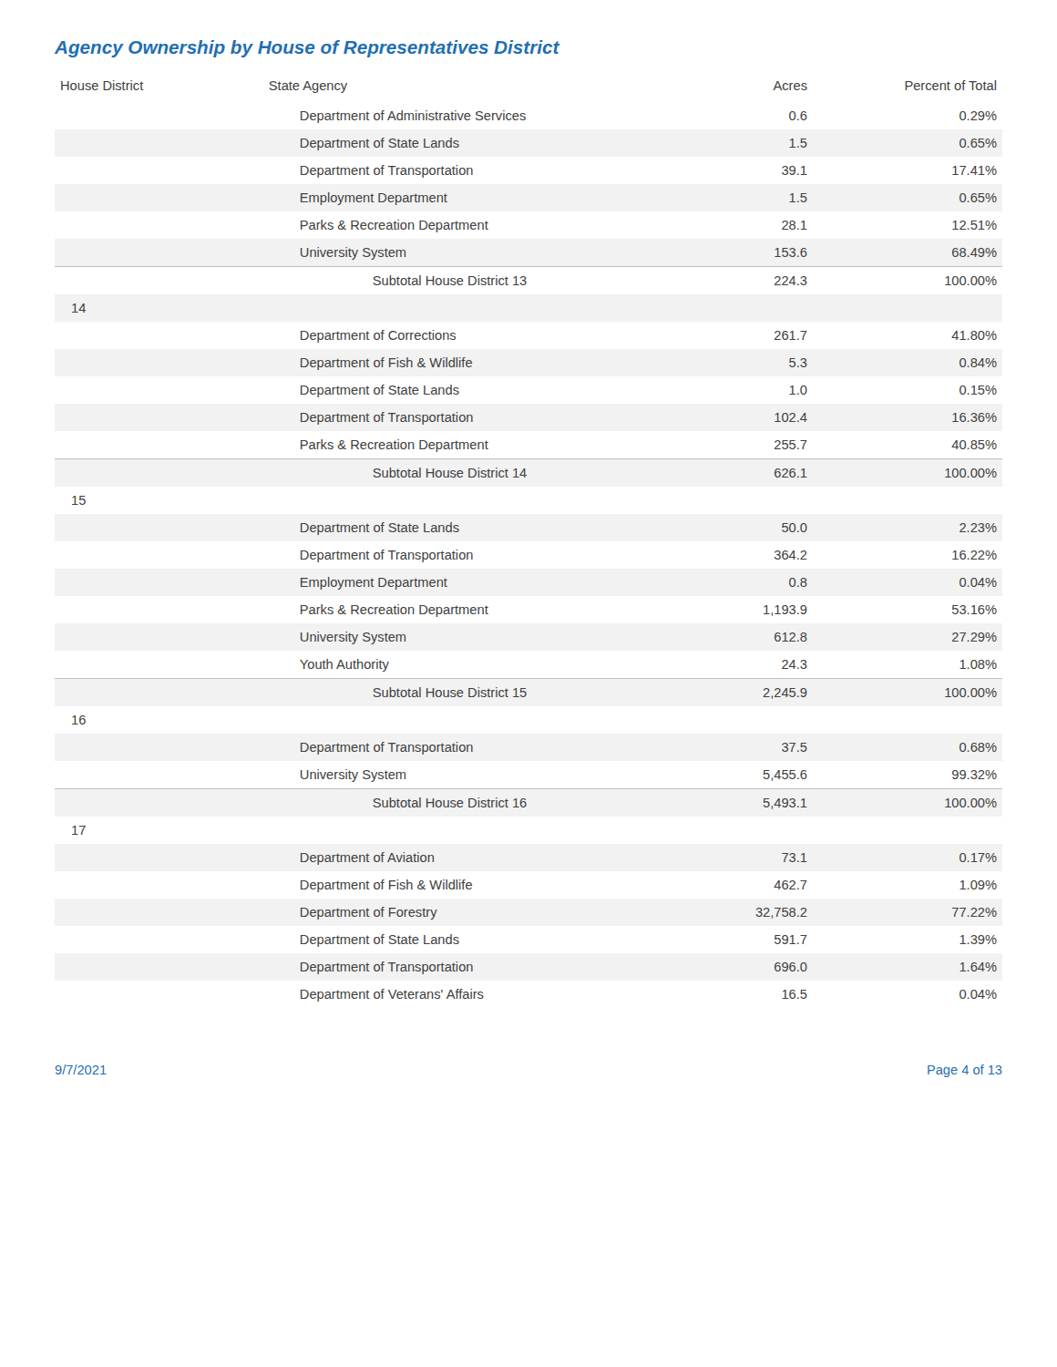Agency Ownership by House of Representatives District
| House District | State Agency | Acres | Percent of Total |
| --- | --- | --- | --- |
| | Department of Administrative Services | 0.6 | 0.29% |
| | Department of State Lands | 1.5 | 0.65% |
| | Department of Transportation | 39.1 | 17.41% |
| | Employment Department | 1.5 | 0.65% |
| | Parks & Recreation Department | 28.1 | 12.51% |
| | University System | 153.6 | 68.49% |
| | Subtotal House District 13 | 224.3 | 100.00% |
| 14 | | | |
| | Department of Corrections | 261.7 | 41.80% |
| | Department of Fish & Wildlife | 5.3 | 0.84% |
| | Department of State Lands | 1.0 | 0.15% |
| | Department of Transportation | 102.4 | 16.36% |
| | Parks & Recreation Department | 255.7 | 40.85% |
| | Subtotal House District 14 | 626.1 | 100.00% |
| 15 | | | |
| | Department of State Lands | 50.0 | 2.23% |
| | Department of Transportation | 364.2 | 16.22% |
| | Employment Department | 0.8 | 0.04% |
| | Parks & Recreation Department | 1,193.9 | 53.16% |
| | University System | 612.8 | 27.29% |
| | Youth Authority | 24.3 | 1.08% |
| | Subtotal House District 15 | 2,245.9 | 100.00% |
| 16 | | | |
| | Department of Transportation | 37.5 | 0.68% |
| | University System | 5,455.6 | 99.32% |
| | Subtotal House District 16 | 5,493.1 | 100.00% |
| 17 | | | |
| | Department of Aviation | 73.1 | 0.17% |
| | Department of Fish & Wildlife | 462.7 | 1.09% |
| | Department of Forestry | 32,758.2 | 77.22% |
| | Department of State Lands | 591.7 | 1.39% |
| | Department of Transportation | 696.0 | 1.64% |
| | Department of Veterans' Affairs | 16.5 | 0.04% |
9/7/2021 Page 4 of 13